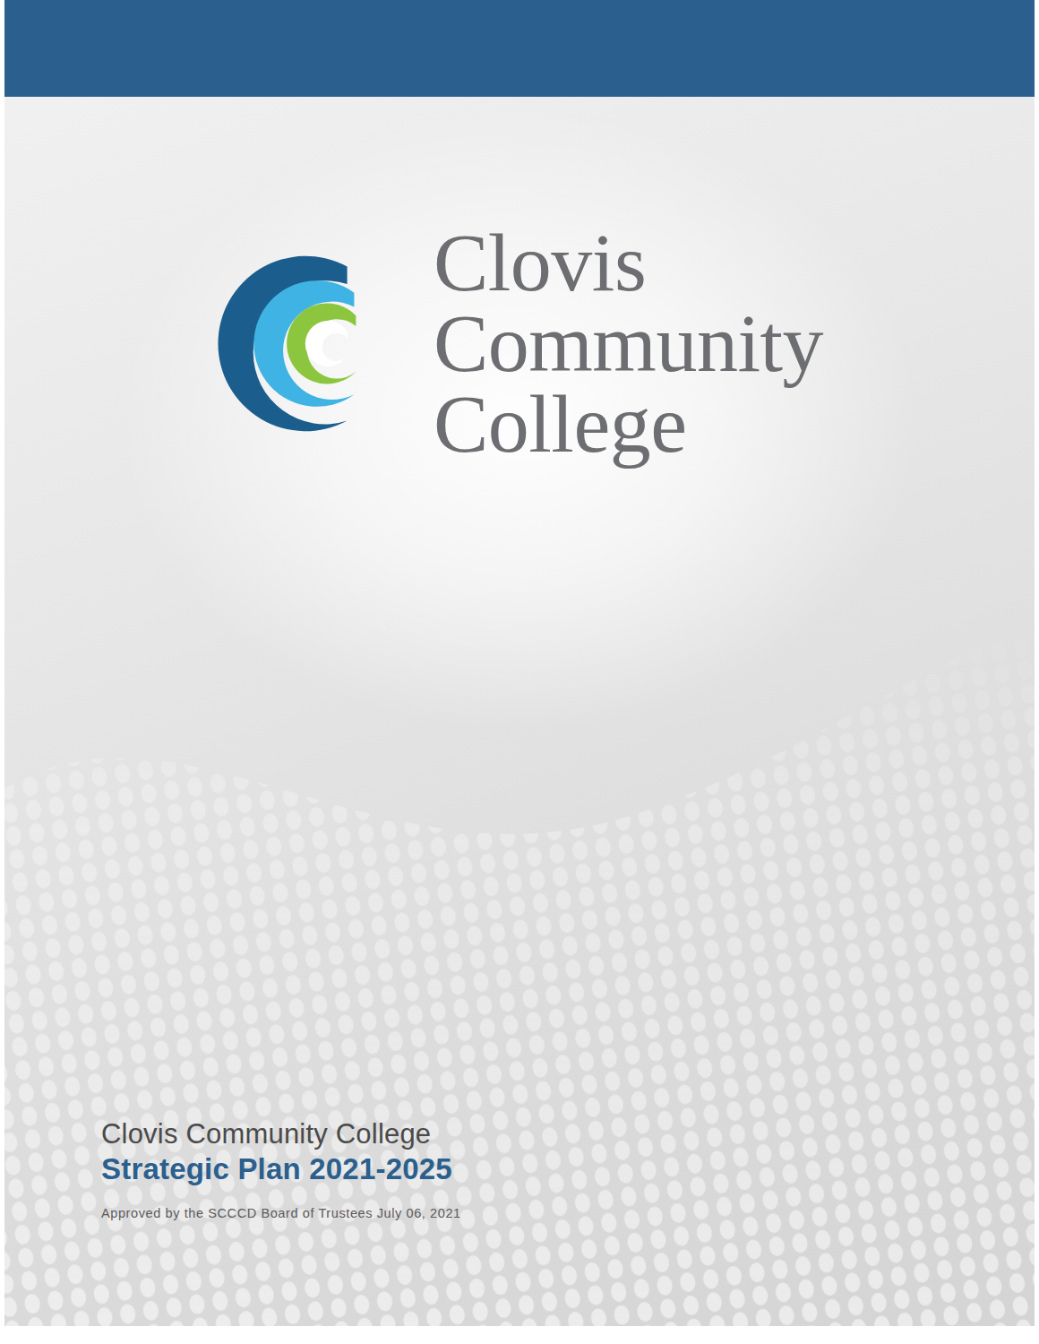Clovis Community College
Clovis Community College
Strategic Plan 2021-2025
Approved by the SCCCD Board of Trustees July 06, 2021